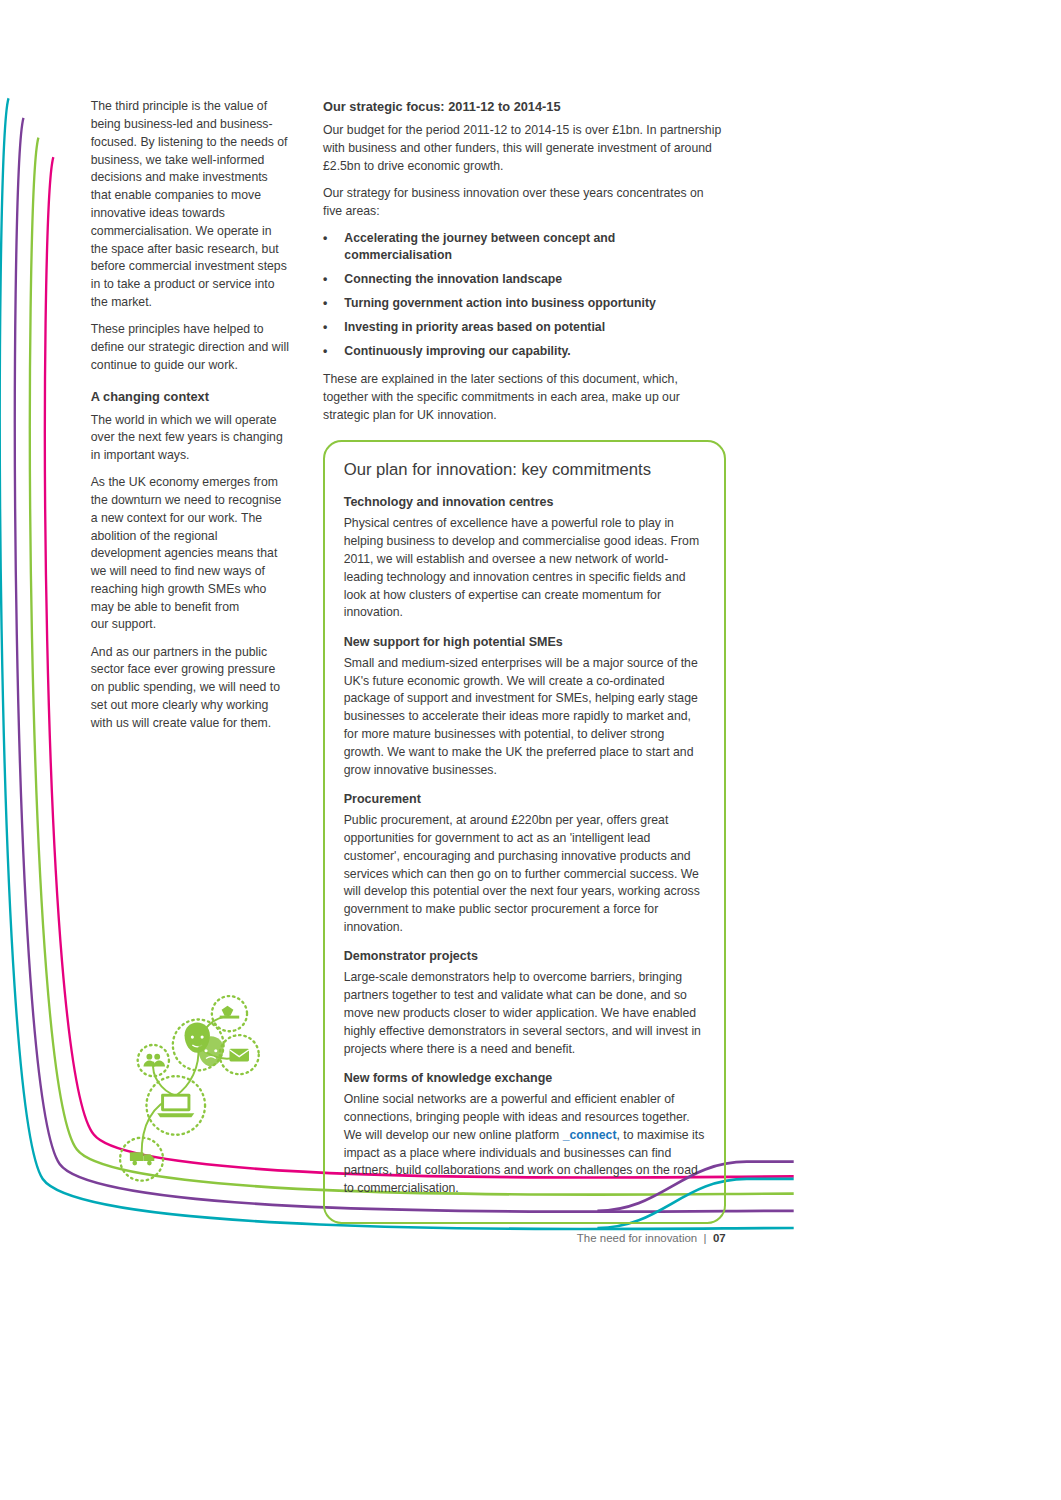The third principle is the value of being business-led and business-focused. By listening to the needs of business, we take well-informed decisions and make investments that enable companies to move innovative ideas towards commercialisation. We operate in the space after basic research, but before commercial investment steps in to take a product or service into the market.
These principles have helped to define our strategic direction and will continue to guide our work.
A changing context
The world in which we will operate over the next few years is changing in important ways.
As the UK economy emerges from the downturn we need to recognise a new context for our work. The abolition of the regional development agencies means that we will need to find new ways of reaching high growth SMEs who may be able to benefit from
our support.
And as our partners in the public sector face ever growing pressure on public spending, we will need to set out more clearly why working with us will create value for them.
Our strategic focus: 2011-12 to 2014-15
Our budget for the period 2011-12 to 2014-15 is over £1bn. In partnership with business and other funders, this will generate investment of around £2.5bn to drive economic growth.
Our strategy for business innovation over these years concentrates on five areas:
Accelerating the journey between concept and commercialisation
Connecting the innovation landscape
Turning government action into business opportunity
Investing in priority areas based on potential
Continuously improving our capability.
These are explained in the later sections of this document, which, together with the specific commitments in each area, make up our strategic plan for UK innovation.
Our plan for innovation: key commitments
Technology and innovation centres
Physical centres of excellence have a powerful role to play in helping business to develop and commercialise good ideas. From 2011, we will establish and oversee a new network of world-leading technology and innovation centres in specific fields and look at how clusters of expertise can create momentum for innovation.
New support for high potential SMEs
Small and medium-sized enterprises will be a major source of the UK's future economic growth. We will create a co-ordinated package of support and investment for SMEs, helping early stage businesses to accelerate their ideas more rapidly to market and, for more mature businesses with potential, to deliver strong growth. We want to make the UK the preferred place to start and grow innovative businesses.
Procurement
Public procurement, at around £220bn per year, offers great opportunities for government to act as an 'intelligent lead customer', encouraging and purchasing innovative products and services which can then go on to further commercial success. We will develop this potential over the next four years, working across government to make public sector procurement a force for innovation.
Demonstrator projects
Large-scale demonstrators help to overcome barriers, bringing partners together to test and validate what can be done, and so move new products closer to wider application. We have enabled highly effective demonstrators in several sectors, and will invest in projects where there is a need and benefit.
New forms of knowledge exchange
Online social networks are a powerful and efficient enabler of connections, bringing people with ideas and resources together. We will develop our new online platform _connect, to maximise its impact as a place where individuals and businesses can find partners, build collaborations and work on challenges on the road to commercialisation.
The need for innovation | 07